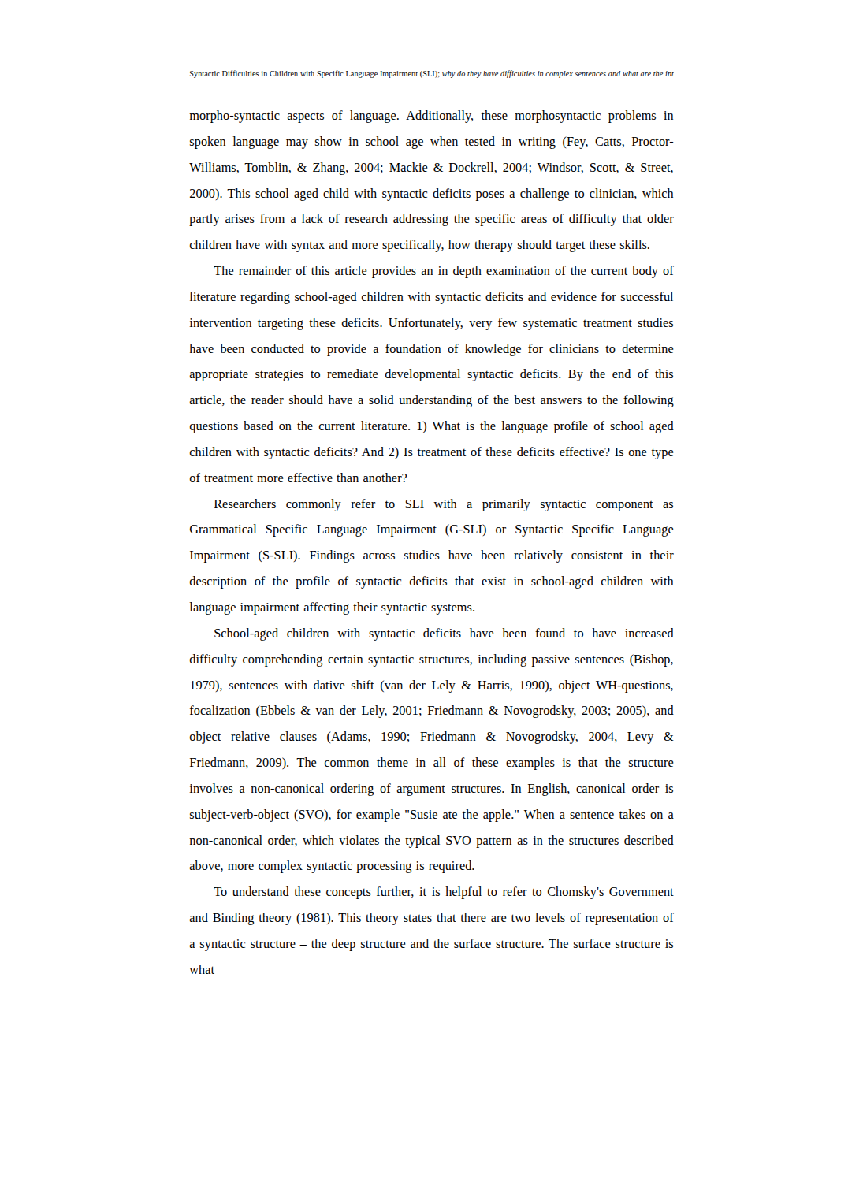Syntactic Difficulties in Children with Specific Language Impairment (SLI); why do they have difficulties in complex sentences and what are the intervention options? / Dong Sun Yim 3
morpho-syntactic aspects of language. Additionally, these morphosyntactic problems in spoken language may show in school age when tested in writing (Fey, Catts, Proctor-Williams, Tomblin, & Zhang, 2004; Mackie & Dockrell, 2004; Windsor, Scott, & Street, 2000). This school aged child with syntactic deficits poses a challenge to clinician, which partly arises from a lack of research addressing the specific areas of difficulty that older children have with syntax and more specifically, how therapy should target these skills.
The remainder of this article provides an in depth examination of the current body of literature regarding school-aged children with syntactic deficits and evidence for successful intervention targeting these deficits. Unfortunately, very few systematic treatment studies have been conducted to provide a foundation of knowledge for clinicians to determine appropriate strategies to remediate developmental syntactic deficits. By the end of this article, the reader should have a solid understanding of the best answers to the following questions based on the current literature. 1) What is the language profile of school aged children with syntactic deficits? And 2) Is treatment of these deficits effective? Is one type of treatment more effective than another?
Researchers commonly refer to SLI with a primarily syntactic component as Grammatical Specific Language Impairment (G-SLI) or Syntactic Specific Language Impairment (S-SLI). Findings across studies have been relatively consistent in their description of the profile of syntactic deficits that exist in school-aged children with language impairment affecting their syntactic systems.
School-aged children with syntactic deficits have been found to have increased difficulty comprehending certain syntactic structures, including passive sentences (Bishop, 1979), sentences with dative shift (van der Lely & Harris, 1990), object WH-questions, focalization (Ebbels & van der Lely, 2001; Friedmann & Novogrodsky, 2003; 2005), and object relative clauses (Adams, 1990; Friedmann & Novogrodsky, 2004, Levy & Friedmann, 2009). The common theme in all of these examples is that the structure involves a non-canonical ordering of argument structures. In English, canonical order is subject-verb-object (SVO), for example "Susie ate the apple." When a sentence takes on a non-canonical order, which violates the typical SVO pattern as in the structures described above, more complex syntactic processing is required.
To understand these concepts further, it is helpful to refer to Chomsky's Government and Binding theory (1981). This theory states that there are two levels of representation of a syntactic structure – the deep structure and the surface structure. The surface structure is what